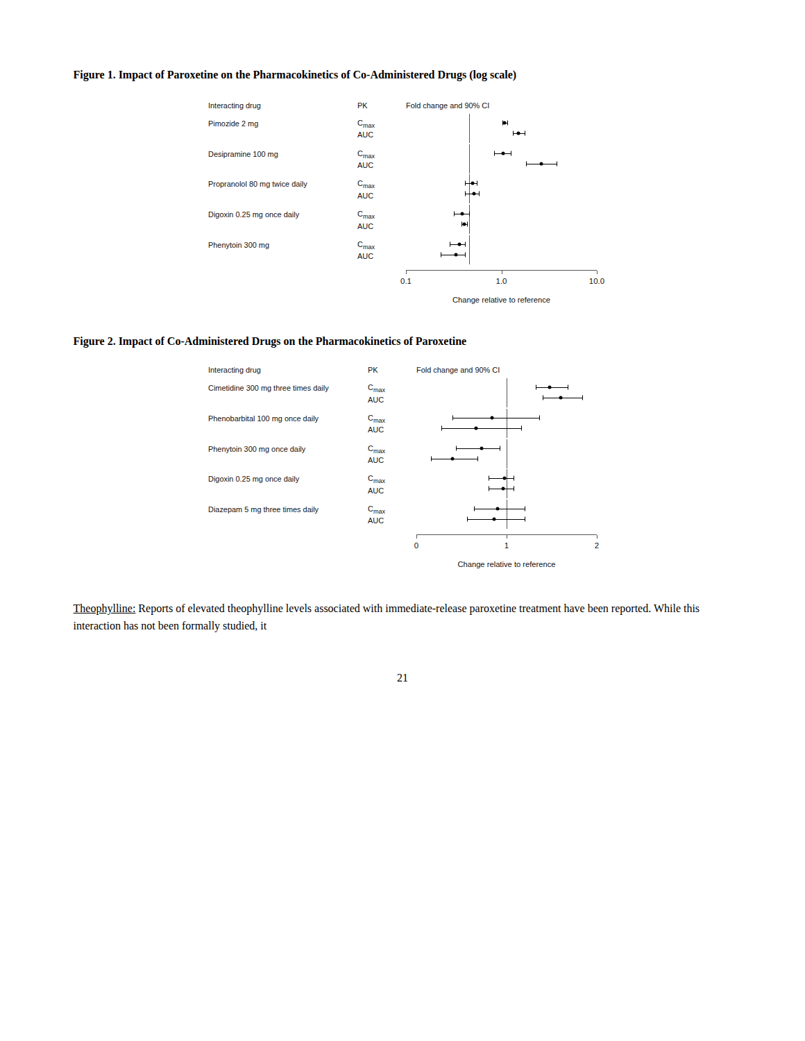Figure 1. Impact of Paroxetine on the Pharmacokinetics of Co-Administered Drugs (log scale)
Interacting drug
PK
Fold change and 90% CI
Pimozide 2 mg
Cmax
AUC
Desipramine 100 mg
Cmax
AUC
Propranolol 80 mg twice daily
Cmax
AUC
Digoxin 0.25 mg once daily
Cmax
AUC
Phenytoin 300 mg
Cmax
AUC
0.1
1.0
10.0
Change relative to reference
Figure 2. Impact of Co-Administered Drugs on the Pharmacokinetics of Paroxetine
Interacting drug
PK
Fold change and 90% CI
Cimetidine 300 mg three times daily
Cmax
AUC
Phenobarbital 100 mg once daily
Cmax
AUC
Phenytoin 300 mg once daily
Cmax
AUC
Digoxin 0.25 mg once daily
Cmax
AUC
Diazepam 5 mg three times daily
Cmax
AUC
0
1
2
Change relative to reference
Theophylline: Reports of elevated theophylline levels associated with immediate-release paroxetine treatment have been reported. While this interaction has not been formally studied, it
21